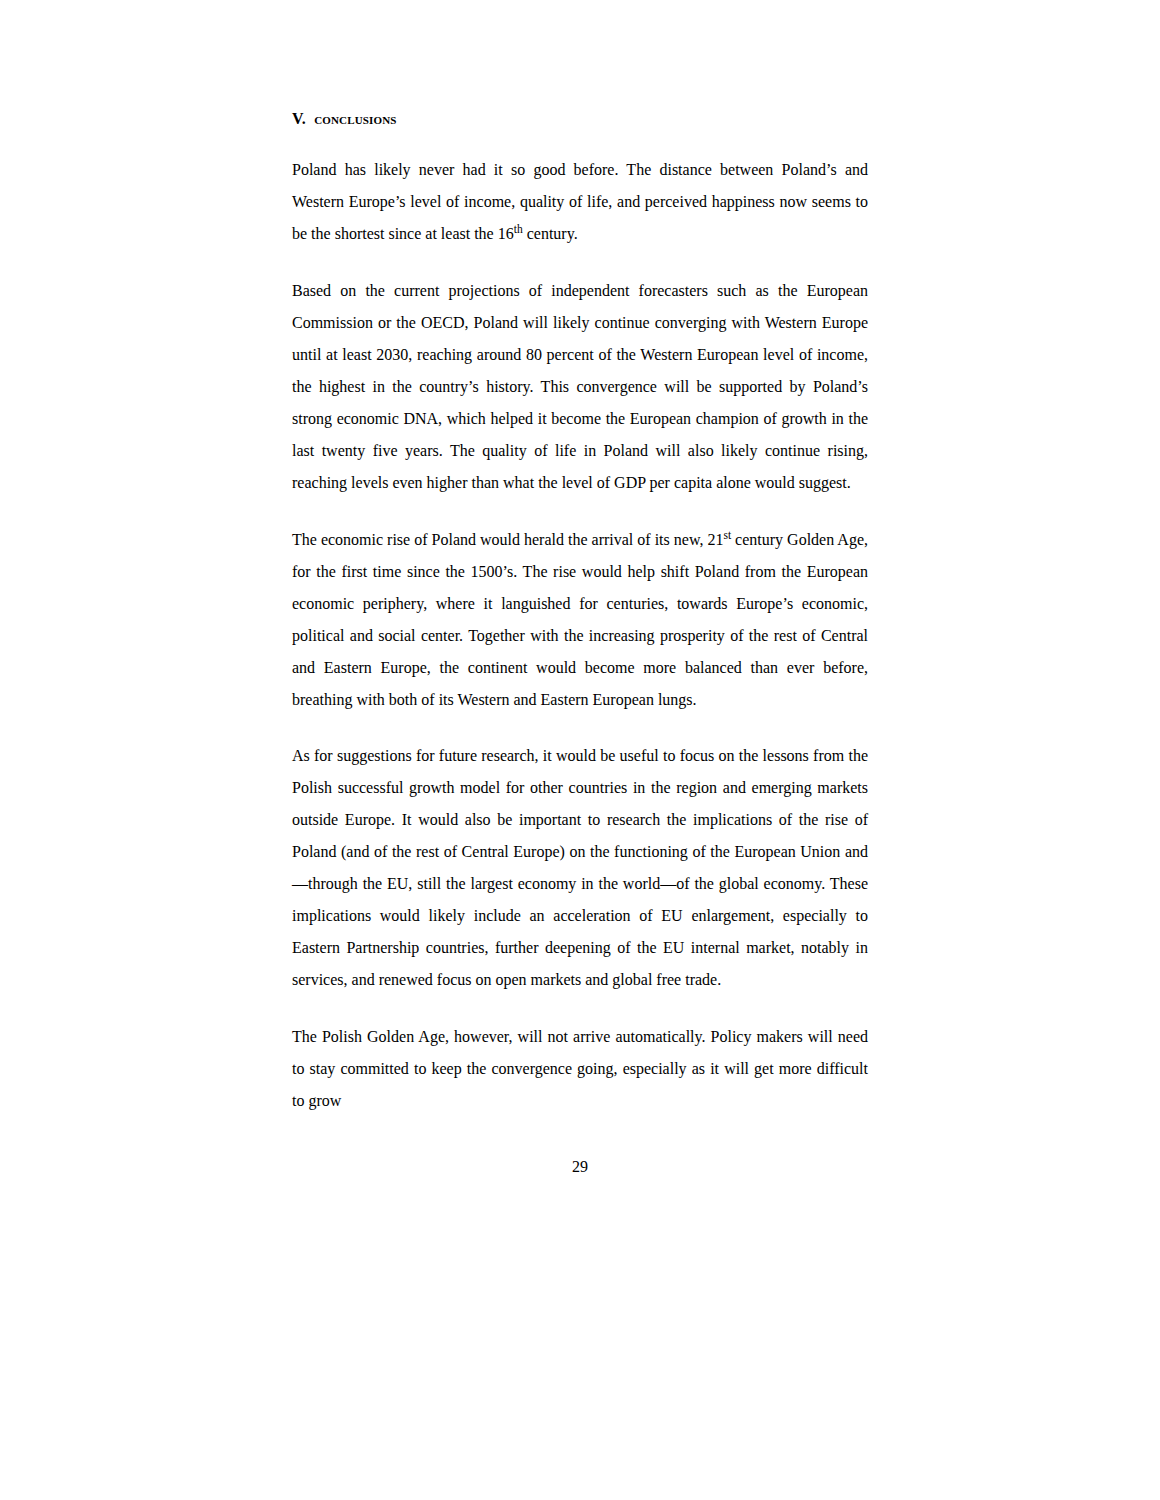V. Conclusions
Poland has likely never had it so good before. The distance between Poland’s and Western Europe’s level of income, quality of life, and perceived happiness now seems to be the shortest since at least the 16th century.
Based on the current projections of independent forecasters such as the European Commission or the OECD, Poland will likely continue converging with Western Europe until at least 2030, reaching around 80 percent of the Western European level of income, the highest in the country’s history. This convergence will be supported by Poland’s strong economic DNA, which helped it become the European champion of growth in the last twenty five years. The quality of life in Poland will also likely continue rising, reaching levels even higher than what the level of GDP per capita alone would suggest.
The economic rise of Poland would herald the arrival of its new, 21st century Golden Age, for the first time since the 1500’s. The rise would help shift Poland from the European economic periphery, where it languished for centuries, towards Europe’s economic, political and social center. Together with the increasing prosperity of the rest of Central and Eastern Europe, the continent would become more balanced than ever before, breathing with both of its Western and Eastern European lungs.
As for suggestions for future research, it would be useful to focus on the lessons from the Polish successful growth model for other countries in the region and emerging markets outside Europe. It would also be important to research the implications of the rise of Poland (and of the rest of Central Europe) on the functioning of the European Union and—through the EU, still the largest economy in the world—of the global economy. These implications would likely include an acceleration of EU enlargement, especially to Eastern Partnership countries, further deepening of the EU internal market, notably in services, and renewed focus on open markets and global free trade.
The Polish Golden Age, however, will not arrive automatically. Policy makers will need to stay committed to keep the convergence going, especially as it will get more difficult to grow
29